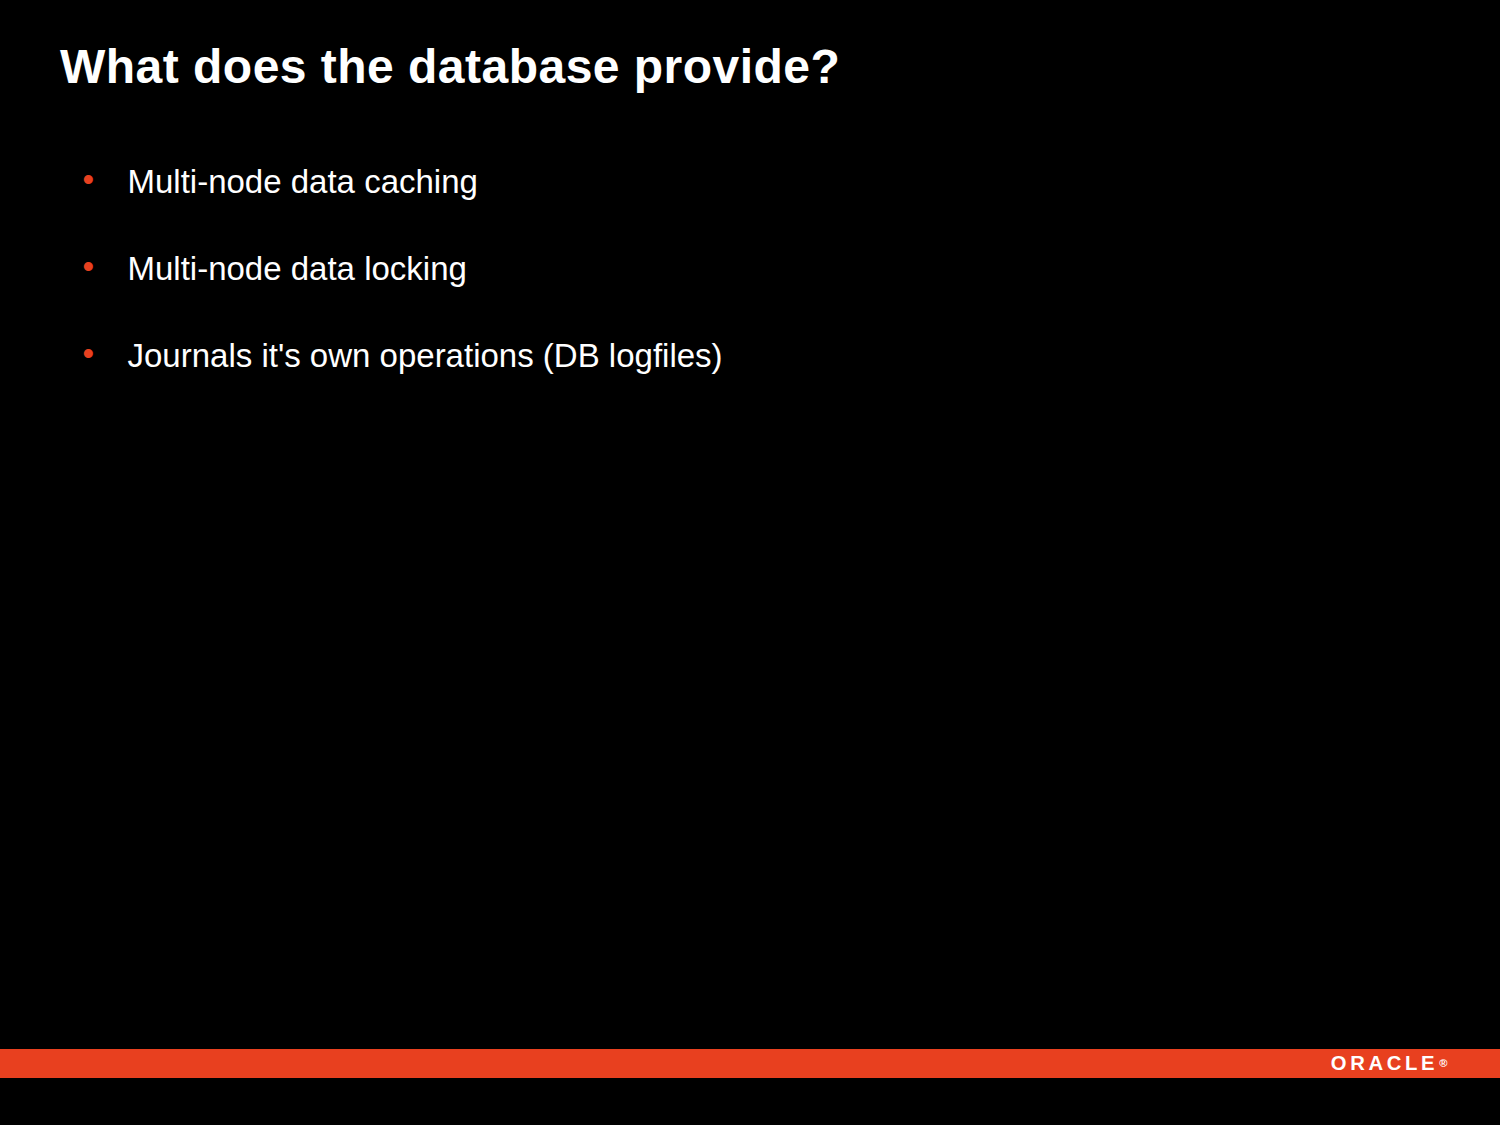What does the database provide?
Multi-node data caching
Multi-node data locking
Journals it's own operations (DB logfiles)
ORACLE®